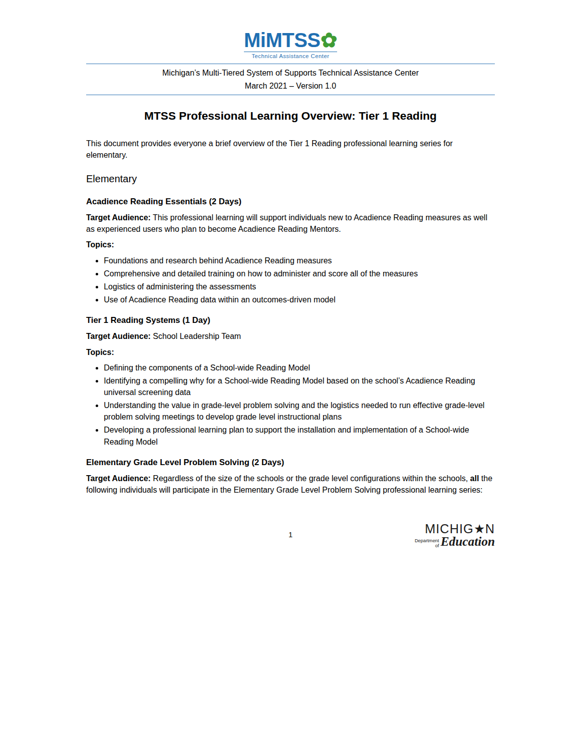MiMTSS✿
Technical Assistance Center
Michigan’s Multi-Tiered System of Supports Technical Assistance Center
March 2021 – Version 1.0
MTSS Professional Learning Overview: Tier 1 Reading
This document provides everyone a brief overview of the Tier 1 Reading professional learning series for elementary.
Elementary
Acadience Reading Essentials (2 Days)
Target Audience: This professional learning will support individuals new to Acadience Reading measures as well as experienced users who plan to become Acadience Reading Mentors.
Topics:
Foundations and research behind Acadience Reading measures
Comprehensive and detailed training on how to administer and score all of the measures
Logistics of administering the assessments
Use of Acadience Reading data within an outcomes-driven model
Tier 1 Reading Systems (1 Day)
Target Audience: School Leadership Team
Topics:
Defining the components of a School-wide Reading Model
Identifying a compelling why for a School-wide Reading Model based on the school’s Acadience Reading universal screening data
Understanding the value in grade-level problem solving and the logistics needed to run effective grade-level problem solving meetings to develop grade level instructional plans
Developing a professional learning plan to support the installation and implementation of a School-wide Reading Model
Elementary Grade Level Problem Solving (2 Days)
Target Audience: Regardless of the size of the schools or the grade level configurations within the schools, all the following individuals will participate in the Elementary Grade Level Problem Solving professional learning series:
1
MICHIG★N
Department
of Education